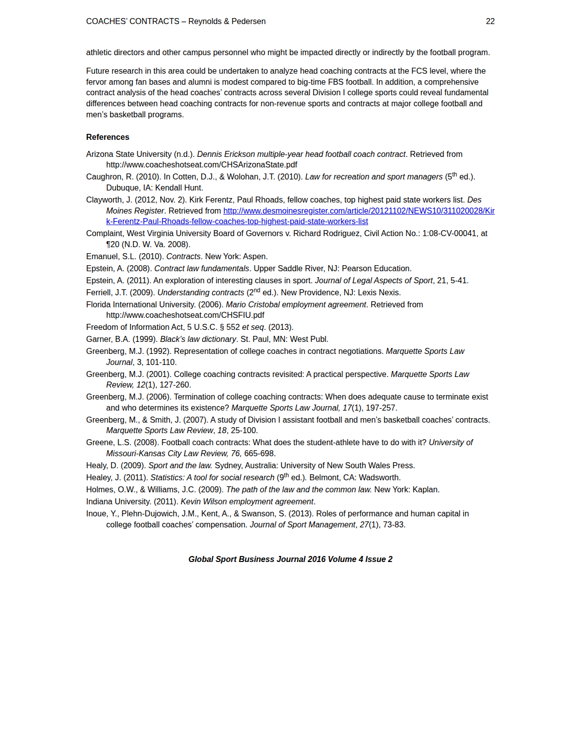COACHES’ CONTRACTS – Reynolds & Pedersen 22
athletic directors and other campus personnel who might be impacted directly or indirectly by the football program.
Future research in this area could be undertaken to analyze head coaching contracts at the FCS level, where the fervor among fan bases and alumni is modest compared to big-time FBS football. In addition, a comprehensive contract analysis of the head coaches’ contracts across several Division I college sports could reveal fundamental differences between head coaching contracts for non-revenue sports and contracts at major college football and men’s basketball programs.
References
Arizona State University (n.d.). Dennis Erickson multiple-year head football coach contract. Retrieved from http://www.coacheshotseat.com/CHSArizonaState.pdf
Caughron, R. (2010). In Cotten, D.J., & Wolohan, J.T. (2010). Law for recreation and sport managers (5th ed.). Dubuque, IA: Kendall Hunt.
Clayworth, J. (2012, Nov. 2). Kirk Ferentz, Paul Rhoads, fellow coaches, top highest paid state workers list. Des Moines Register. Retrieved from http://www.desmoinesregister.com/article/20121102/NEWS10/311020028/Kirk-Ferentz-Paul-Rhoads-fellow-coaches-top-highest-paid-state-workers-list
Complaint, West Virginia University Board of Governors v. Richard Rodriguez, Civil Action No.: 1:08-CV-00041, at ¶20 (N.D. W. Va. 2008).
Emanuel, S.L. (2010). Contracts. New York: Aspen.
Epstein, A. (2008). Contract law fundamentals. Upper Saddle River, NJ: Pearson Education.
Epstein, A. (2011). An exploration of interesting clauses in sport. Journal of Legal Aspects of Sport, 21, 5-41.
Ferriell, J.T. (2009). Understanding contracts (2nd ed.). New Providence, NJ: Lexis Nexis.
Florida International University. (2006). Mario Cristobal employment agreement. Retrieved from http://www.coacheshotseat.com/CHSFIU.pdf
Freedom of Information Act, 5 U.S.C. § 552 et seq. (2013).
Garner, B.A. (1999). Black’s law dictionary. St. Paul, MN: West Publ.
Greenberg, M.J. (1992). Representation of college coaches in contract negotiations. Marquette Sports Law Journal, 3, 101-110.
Greenberg, M.J. (2001). College coaching contracts revisited: A practical perspective. Marquette Sports Law Review, 12(1), 127-260.
Greenberg, M.J. (2006). Termination of college coaching contracts: When does adequate cause to terminate exist and who determines its existence? Marquette Sports Law Journal, 17(1), 197-257.
Greenberg, M., & Smith, J. (2007). A study of Division I assistant football and men’s basketball coaches’ contracts. Marquette Sports Law Review, 18, 25-100.
Greene, L.S. (2008). Football coach contracts: What does the student-athlete have to do with it? University of Missouri-Kansas City Law Review, 76, 665-698.
Healy, D. (2009). Sport and the law. Sydney, Australia: University of New South Wales Press.
Healey, J. (2011). Statistics: A tool for social research (9th ed.). Belmont, CA: Wadsworth.
Holmes, O.W., & Williams, J.C. (2009). The path of the law and the common law. New York: Kaplan.
Indiana University. (2011). Kevin Wilson employment agreement.
Inoue, Y., Plehn-Dujowich, J.M., Kent, A., & Swanson, S. (2013). Roles of performance and human capital in college football coaches’ compensation. Journal of Sport Management, 27(1), 73-83.
Global Sport Business Journal 2016 Volume 4 Issue 2